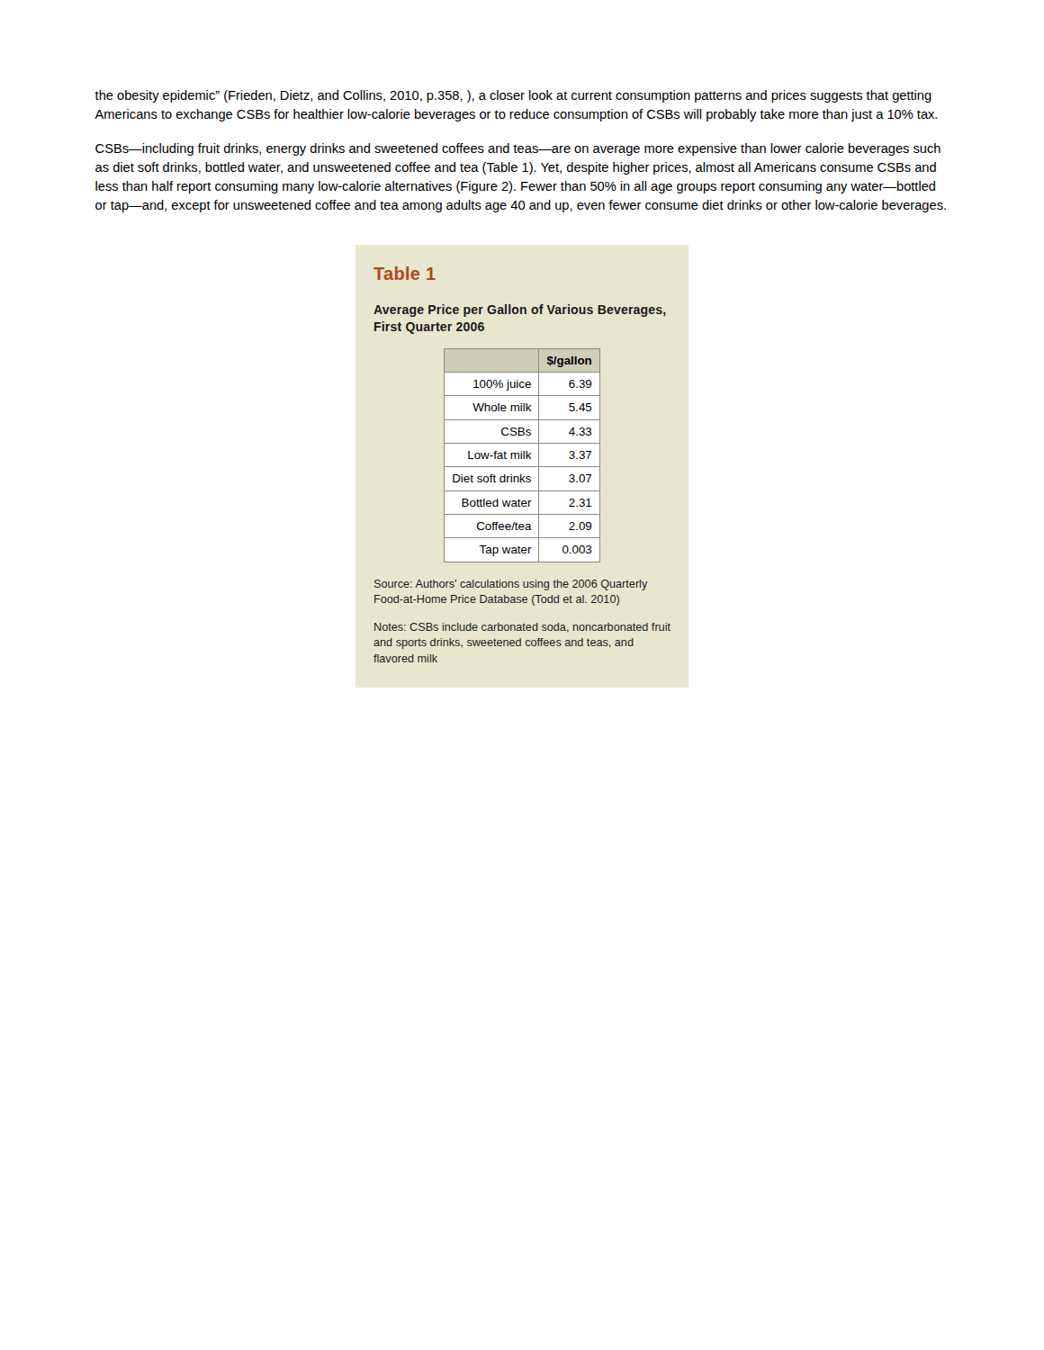the obesity epidemic” (Frieden, Dietz, and Collins, 2010, p.358, ), a closer look at current consumption patterns and prices suggests that getting Americans to exchange CSBs for healthier low-calorie beverages or to reduce consumption of CSBs will probably take more than just a 10% tax.
CSBs—including fruit drinks, energy drinks and sweetened coffees and teas—are on average more expensive than lower calorie beverages such as diet soft drinks, bottled water, and unsweetened coffee and tea (Table 1). Yet, despite higher prices, almost all Americans consume CSBs and less than half report consuming many low-calorie alternatives (Figure 2). Fewer than 50% in all age groups report consuming any water—bottled or tap—and, except for unsweetened coffee and tea among adults age 40 and up, even fewer consume diet drinks or other low-calorie beverages.
Table 1
Average Price per Gallon of Various Beverages, First Quarter 2006
| | $/gallon |
| --- | --- |
| 100% juice | 6.39 |
| Whole milk | 5.45 |
| CSBs | 4.33 |
| Low-fat milk | 3.37 |
| Diet soft drinks | 3.07 |
| Bottled water | 2.31 |
| Coffee/tea | 2.09 |
| Tap water | 0.003 |
Source: Authors' calculations using the 2006 Quarterly Food-at-Home Price Database (Todd et al. 2010)
Notes: CSBs include carbonated soda, noncarbonated fruit and sports drinks, sweetened coffees and teas, and flavored milk